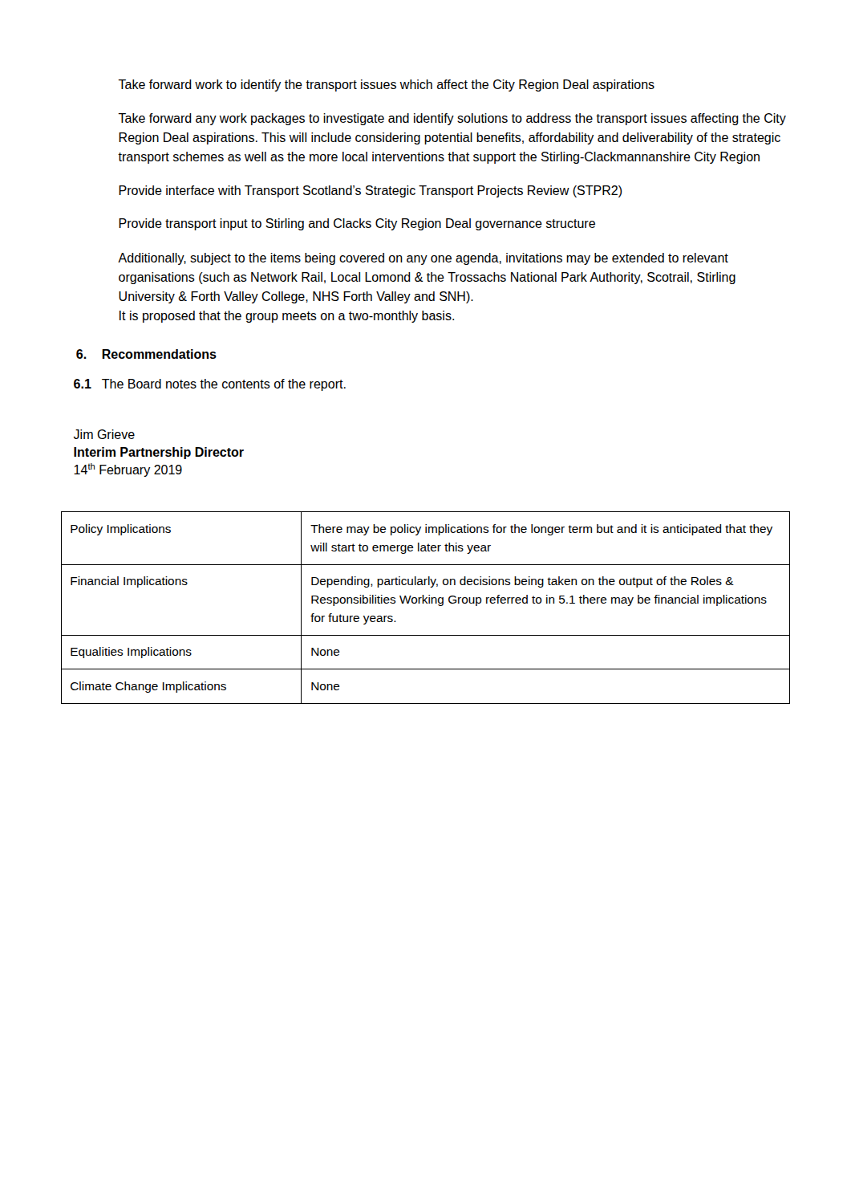Take forward work to identify the transport issues which affect the City Region Deal aspirations
Take forward any work packages to investigate and identify solutions to address the transport issues affecting the City Region Deal aspirations. This will include considering potential benefits, affordability and deliverability of the strategic transport schemes as well as the more local interventions that support the Stirling-Clackmannanshire City Region
Provide interface with Transport Scotland’s Strategic Transport Projects Review (STPR2)
Provide transport input to Stirling and Clacks City Region Deal governance structure
Additionally, subject to the items being covered on any one agenda, invitations may be extended to relevant organisations (such as Network Rail, Local Lomond & the Trossachs National Park Authority, Scotrail, Stirling University & Forth Valley College, NHS Forth Valley and SNH).
It is proposed that the group meets on a two-monthly basis.
6. Recommendations
6.1 The Board notes the contents of the report.
Jim Grieve
Interim Partnership Director
14th February 2019
| Policy Implications | There may be policy implications for the longer term but and it is anticipated that they will start to emerge later this year |
| Financial Implications | Depending, particularly, on decisions being taken on the output of the Roles & Responsibilities Working Group referred to in 5.1 there may be financial implications for future years. |
| Equalities Implications | None |
| Climate Change Implications | None |